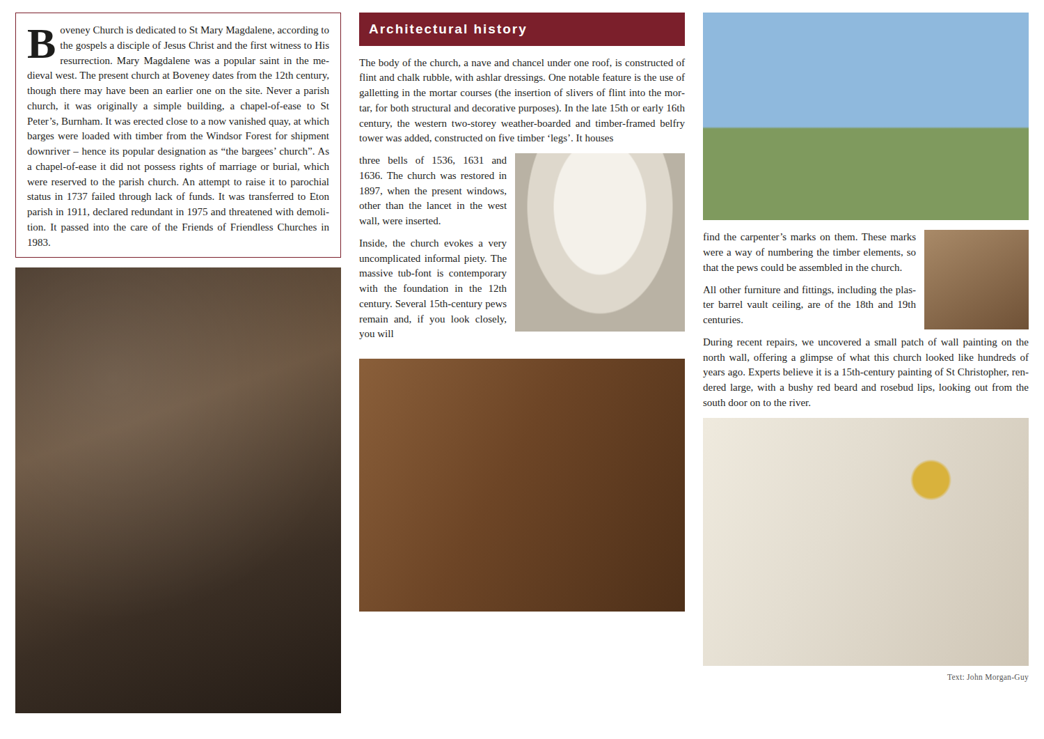Boveney Church is dedicated to St Mary Magdalene, according to the gospels a disciple of Jesus Christ and the first witness to His resurrection. Mary Magdalene was a popular saint in the medieval west. The present church at Boveney dates from the 12th century, though there may have been an earlier one on the site. Never a parish church, it was originally a simple building, a chapel-of-ease to St Peter’s, Burnham. It was erected close to a now vanished quay, at which barges were loaded with timber from the Windsor Forest for shipment downriver – hence its popular designation as “the bargees’ church”. As a chapel-of-ease it did not possess rights of marriage or burial, which were reserved to the parish church. An attempt to raise it to parochial status in 1737 failed through lack of funds. It was transferred to Eton parish in 1911, declared redundant in 1975 and threatened with demolition. It passed into the care of the Friends of Friendless Churches in 1983.
Architectural history
The body of the church, a nave and chancel under one roof, is constructed of flint and chalk rubble, with ashlar dressings. One notable feature is the use of galletting in the mortar courses (the insertion of slivers of flint into the mortar, for both structural and decorative purposes). In the late 15th or early 16th century, the western two-storey weather-boarded and timber-framed belfry tower was added, constructed on five timber ‘legs’. It houses
three bells of 1536, 1631 and 1636. The church was restored in 1897, when the present windows, other than the lancet in the west wall, were inserted.
Inside, the church evokes a very uncomplicated informal piety. The massive tub-font is contemporary with the foundation in the 12th century. Several 15th-century pews remain and, if you look closely, you will
12th century font
18th and 19th century furniture
find the carpenter’s marks on them. These marks were a way of numbering the timber elements, so that the pews could be assembled in the church.
All other furniture and fittings, including the plaster barrel vault ceiling, are of the 18th and 19th centuries.
Carpenter’s mark
During recent repairs, we uncovered a small patch of wall painting on the north wall, offering a glimpse of what this church looked like hundreds of years ago. Experts believe it is a 15th-century painting of St Christopher, rendered large, with a bushy red beard and rosebud lips, looking out from the south door on to the river.
15th century wall painting
Text: John Morgan-Guy